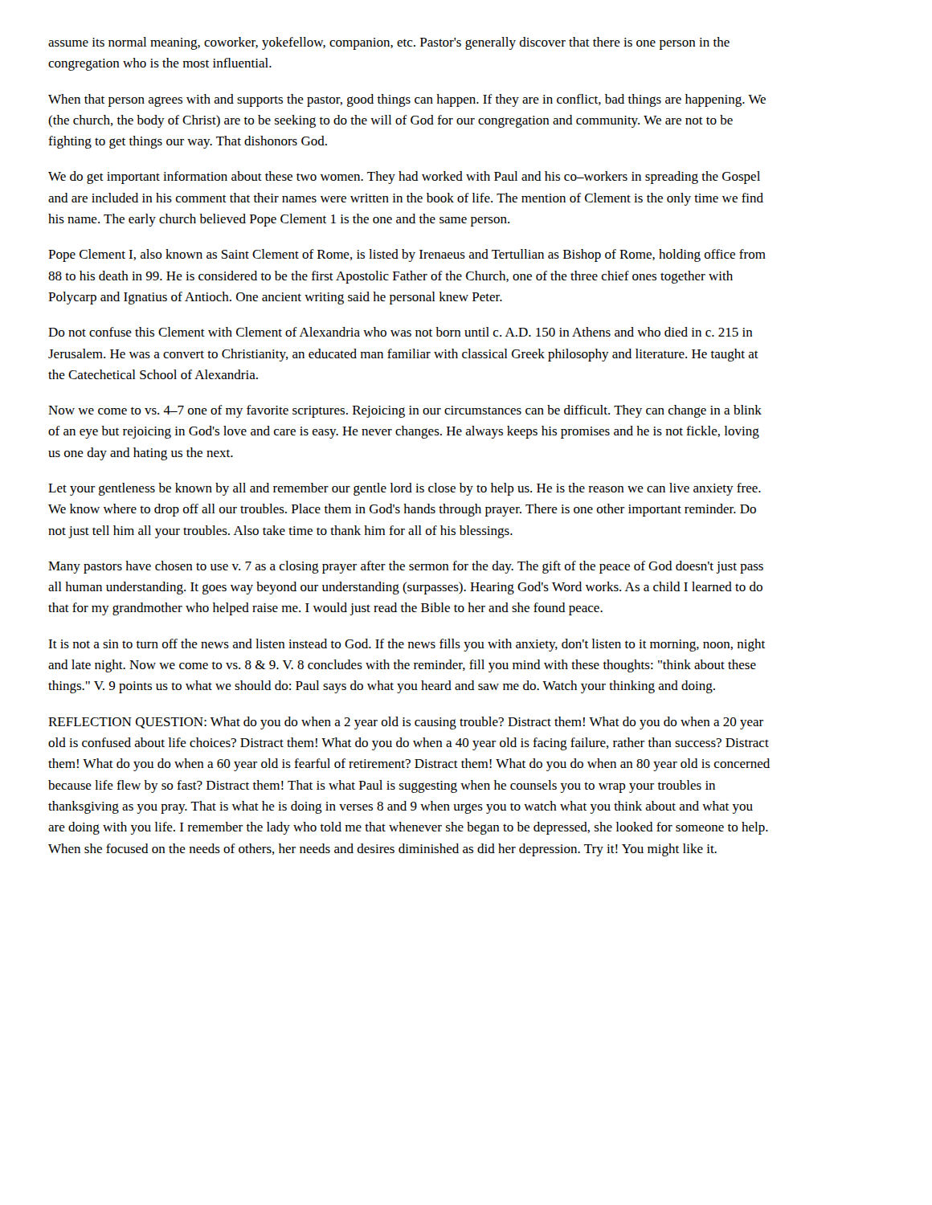assume its normal meaning, coworker, yokefellow, companion, etc. Pastor's generally discover that there is one person in the congregation who is the most influential.
When that person agrees with and supports the pastor, good things can happen. If they are in conflict, bad things are happening. We (the church, the body of Christ) are to be seeking to do the will of God for our congregation and community. We are not to be fighting to get things our way. That dishonors God.
We do get important information about these two women. They had worked with Paul and his co–workers in spreading the Gospel and are included in his comment that their names were written in the book of life. The mention of Clement is the only time we find his name. The early church believed Pope Clement 1 is the one and the same person.
Pope Clement I, also known as Saint Clement of Rome, is listed by Irenaeus and Tertullian as Bishop of Rome, holding office from 88 to his death in 99. He is considered to be the first Apostolic Father of the Church, one of the three chief ones together with Polycarp and Ignatius of Antioch. One ancient writing said he personal knew Peter.
Do not confuse this Clement with Clement of Alexandria who was not born until c. A.D. 150 in Athens and who died in c. 215 in Jerusalem. He was a convert to Christianity, an educated man familiar with classical Greek philosophy and literature. He taught at the Catechetical School of Alexandria.
Now we come to vs. 4–7 one of my favorite scriptures. Rejoicing in our circumstances can be difficult. They can change in a blink of an eye but rejoicing in God's love and care is easy. He never changes. He always keeps his promises and he is not fickle, loving us one day and hating us the next.
Let your gentleness be known by all and remember our gentle lord is close by to help us. He is the reason we can live anxiety free. We know where to drop off all our troubles. Place them in God's hands through prayer. There is one other important reminder. Do not just tell him all your troubles. Also take time to thank him for all of his blessings.
Many pastors have chosen to use v. 7 as a closing prayer after the sermon for the day. The gift of the peace of God doesn't just pass all human understanding. It goes way beyond our understanding (surpasses). Hearing God's Word works. As a child I learned to do that for my grandmother who helped raise me. I would just read the Bible to her and she found peace.
It is not a sin to turn off the news and listen instead to God. If the news fills you with anxiety, don't listen to it morning, noon, night and late night. Now we come to vs. 8 & 9. V. 8 concludes with the reminder, fill you mind with these thoughts: "think about these things." V. 9 points us to what we should do: Paul says do what you heard and saw me do. Watch your thinking and doing.
REFLECTION QUESTION: What do you do when a 2 year old is causing trouble? Distract them! What do you do when a 20 year old is confused about life choices? Distract them! What do you do when a 40 year old is facing failure, rather than success? Distract them! What do you do when a 60 year old is fearful of retirement? Distract them! What do you do when an 80 year old is concerned because life flew by so fast? Distract them! That is what Paul is suggesting when he counsels you to wrap your troubles in thanksgiving as you pray. That is what he is doing in verses 8 and 9 when urges you to watch what you think about and what you are doing with you life. I remember the lady who told me that whenever she began to be depressed, she looked for someone to help. When she focused on the needs of others, her needs and desires diminished as did her depression. Try it! You might like it.